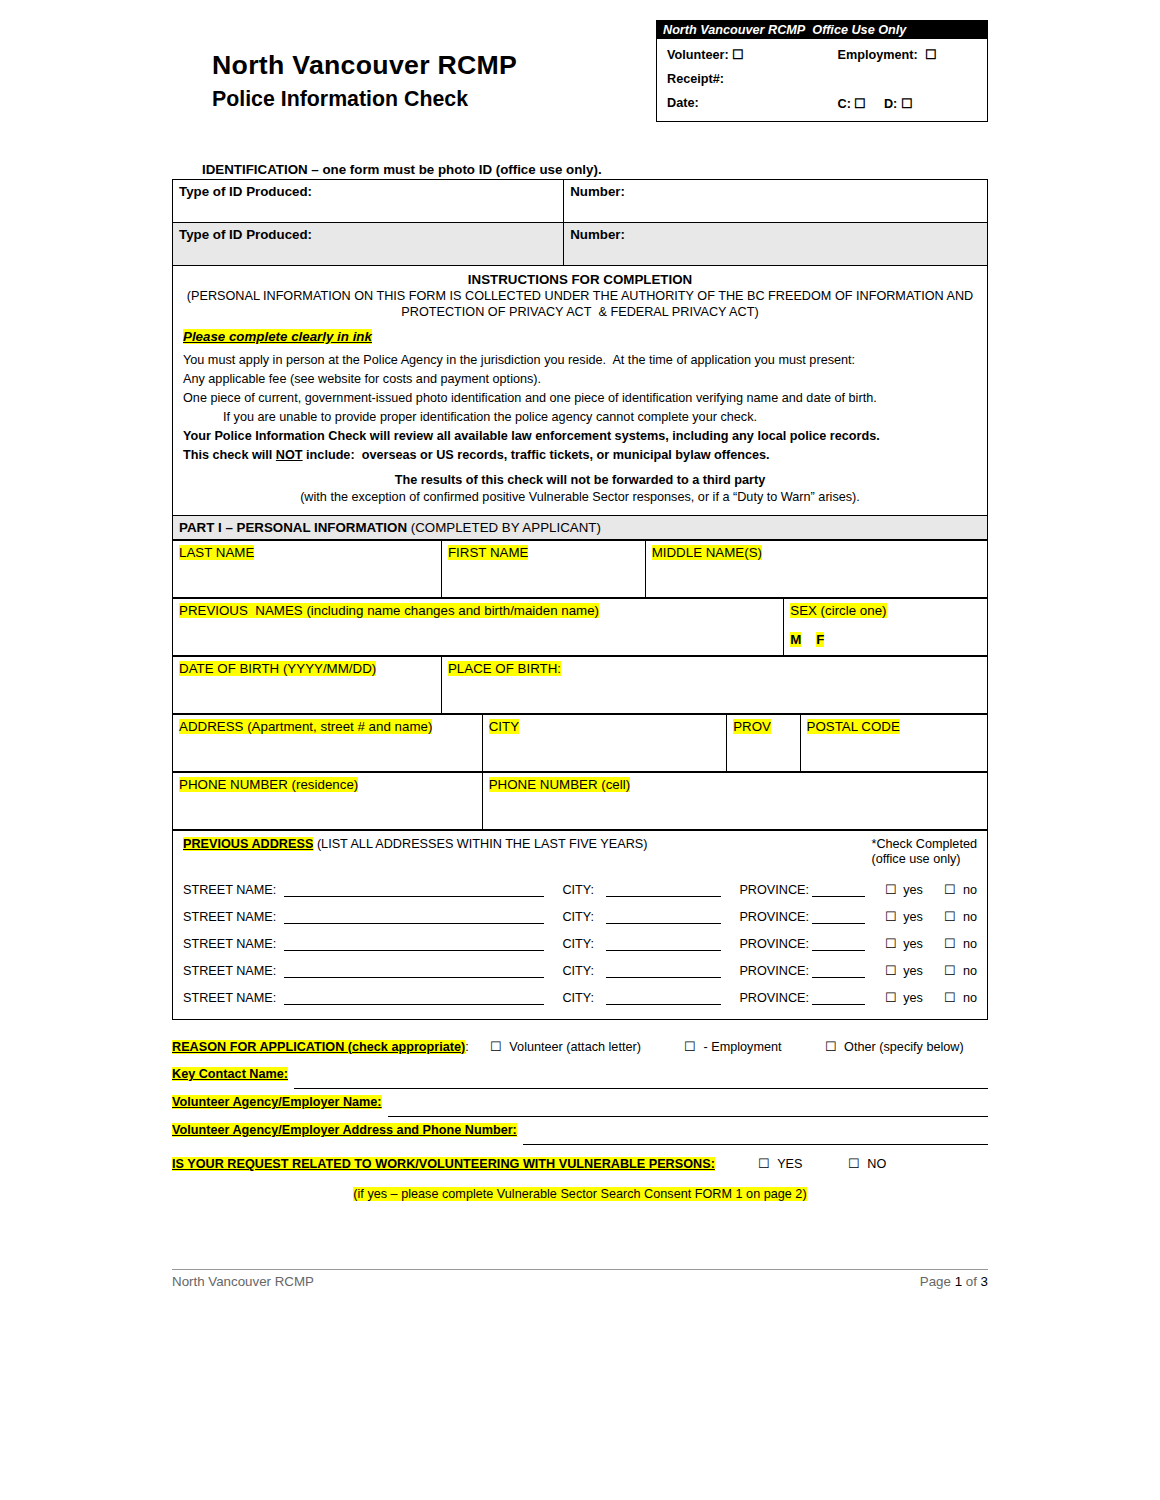North Vancouver RCMP
Police Information Check
North Vancouver RCMP Office Use Only
Volunteer: ☐ Employment: ☐
Receipt#:
Date: C: ☐ D: ☐
IDENTIFICATION – one form must be photo ID (office use only).
| Type of ID Produced: | Number: |
| Type of ID Produced: | Number: |
| INSTRUCTIONS FOR COMPLETION (PERSONAL INFORMATION ON THIS FORM IS COLLECTED UNDER THE AUTHORITY OF THE BC FREEDOM OF INFORMATION AND PROTECTION OF PRIVACY ACT & FEDERAL PRIVACY ACT) Please complete clearly in ink You must apply in person at the Police Agency in the jurisdiction you reside. At the time of application you must present: Any applicable fee (see website for costs and payment options). One piece of current, government-issued photo identification and one piece of identification verifying name and date of birth. If you are unable to provide proper identification the police agency cannot complete your check. Your Police Information Check will review all available law enforcement systems, including any local police records. This check will NOT include: overseas or US records, traffic tickets, or municipal bylaw offences. The results of this check will not be forwarded to a third party (with the exception of confirmed positive Vulnerable Sector responses, or if a “Duty to Warn” arises). |
| PART I – PERSONAL INFORMATION (COMPLETED BY APPLICANT) |
| LAST NAME | FIRST NAME | MIDDLE NAME(S) |
| PREVIOUS NAMES (including name changes and birth/maiden name) | SEX (circle one) M F |
| DATE OF BIRTH (YYYY/MM/DD) | PLACE OF BIRTH: |
| ADDRESS (Apartment, street # and name) | CITY | PROV | POSTAL CODE |
| PHONE NUMBER (residence) | PHONE NUMBER (cell) |
| PREVIOUS ADDRESS (LIST ALL ADDRESSES WITHIN THE LAST FIVE YEARS) *Check Completed (office use only) STREET NAME: CITY: PROVINCE: ☐ yes ☐ no STREET NAME: CITY: PROVINCE: ☐ yes ☐ no STREET NAME: CITY: PROVINCE: ☐ yes ☐ no STREET NAME: CITY: PROVINCE: ☐ yes ☐ no STREET NAME: CITY: PROVINCE: ☐ yes ☐ no |
REASON FOR APPLICATION (check appropriate): ☐ Volunteer (attach letter) ☐ - Employment ☐ Other (specify below)
Key Contact Name:
Volunteer Agency/Employer Name:
Volunteer Agency/Employer Address and Phone Number:
IS YOUR REQUEST RELATED TO WORK/VOLUNTEERING WITH VULNERABLE PERSONS: ☐ YES ☐ NO
(if yes – please complete Vulnerable Sector Search Consent FORM 1 on page 2)
North Vancouver RCMP
Page 1 of 3